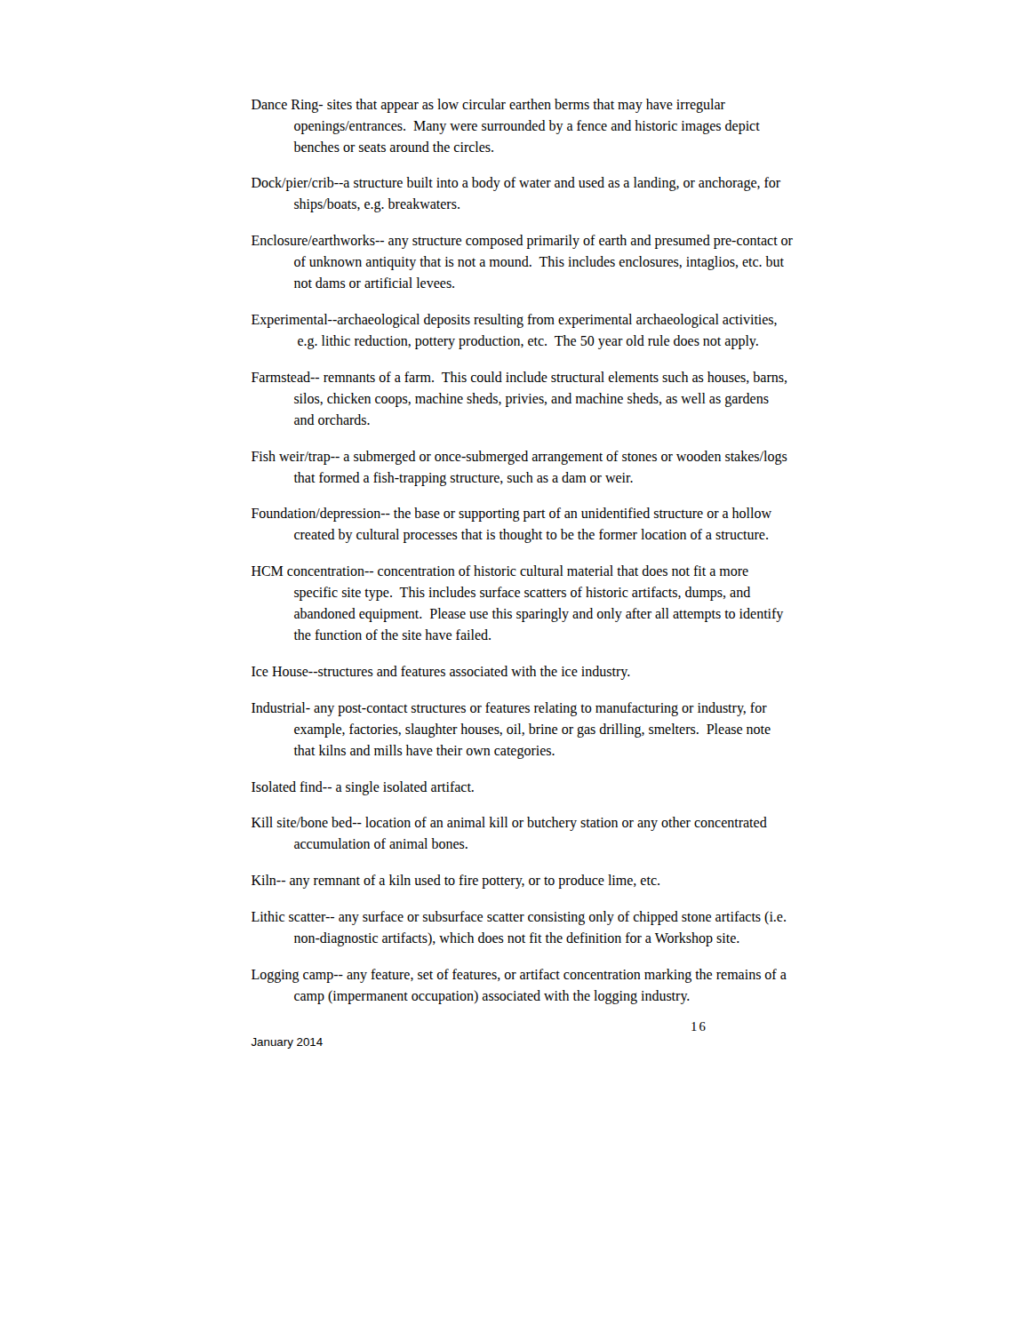Dance Ring- sites that appear as low circular earthen berms that may have irregular openings/entrances. Many were surrounded by a fence and historic images depict benches or seats around the circles.
Dock/pier/crib--a structure built into a body of water and used as a landing, or anchorage, for ships/boats, e.g. breakwaters.
Enclosure/earthworks-- any structure composed primarily of earth and presumed pre-contact or of unknown antiquity that is not a mound. This includes enclosures, intaglios, etc. but not dams or artificial levees.
Experimental--archaeological deposits resulting from experimental archaeological activities, e.g. lithic reduction, pottery production, etc. The 50 year old rule does not apply.
Farmstead-- remnants of a farm. This could include structural elements such as houses, barns, silos, chicken coops, machine sheds, privies, and machine sheds, as well as gardens and orchards.
Fish weir/trap-- a submerged or once-submerged arrangement of stones or wooden stakes/logs that formed a fish-trapping structure, such as a dam or weir.
Foundation/depression-- the base or supporting part of an unidentified structure or a hollow created by cultural processes that is thought to be the former location of a structure.
HCM concentration-- concentration of historic cultural material that does not fit a more specific site type. This includes surface scatters of historic artifacts, dumps, and abandoned equipment. Please use this sparingly and only after all attempts to identify the function of the site have failed.
Ice House--structures and features associated with the ice industry.
Industrial- any post-contact structures or features relating to manufacturing or industry, for example, factories, slaughter houses, oil, brine or gas drilling, smelters. Please note that kilns and mills have their own categories.
Isolated find-- a single isolated artifact.
Kill site/bone bed-- location of an animal kill or butchery station or any other concentrated accumulation of animal bones.
Kiln-- any remnant of a kiln used to fire pottery, or to produce lime, etc.
Lithic scatter-- any surface or subsurface scatter consisting only of chipped stone artifacts (i.e. non-diagnostic artifacts), which does not fit the definition for a Workshop site.
Logging camp-- any feature, set of features, or artifact concentration marking the remains of a camp (impermanent occupation) associated with the logging industry.
January 2014 16